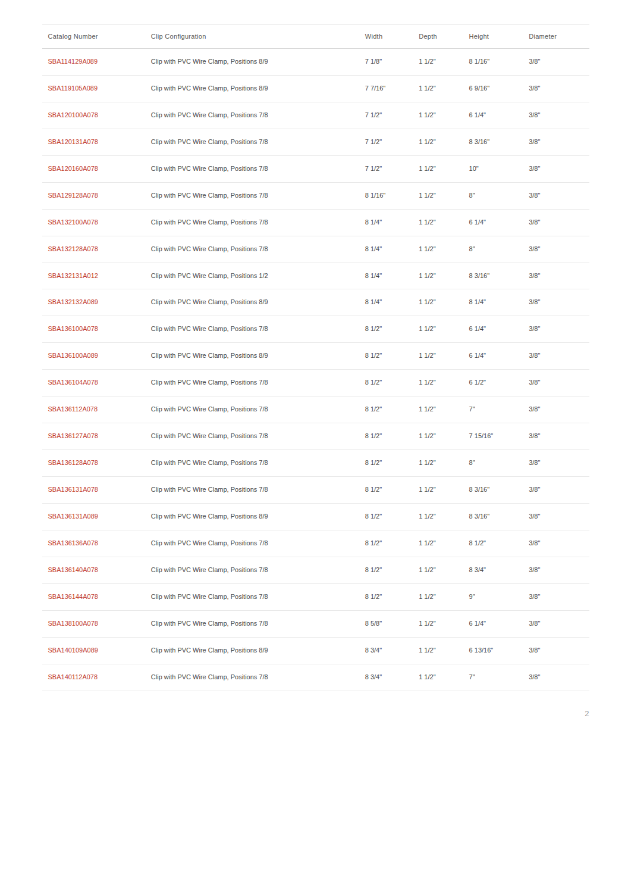| Catalog Number | Clip Configuration | Width | Depth | Height | Diameter |
| --- | --- | --- | --- | --- | --- |
| SBA114129A089 | Clip with PVC Wire Clamp, Positions 8/9 | 7 1/8" | 1 1/2" | 8 1/16" | 3/8" |
| SBA119105A089 | Clip with PVC Wire Clamp, Positions 8/9 | 7 7/16" | 1 1/2" | 6 9/16" | 3/8" |
| SBA120100A078 | Clip with PVC Wire Clamp, Positions 7/8 | 7 1/2" | 1 1/2" | 6 1/4" | 3/8" |
| SBA120131A078 | Clip with PVC Wire Clamp, Positions 7/8 | 7 1/2" | 1 1/2" | 8 3/16" | 3/8" |
| SBA120160A078 | Clip with PVC Wire Clamp, Positions 7/8 | 7 1/2" | 1 1/2" | 10" | 3/8" |
| SBA129128A078 | Clip with PVC Wire Clamp, Positions 7/8 | 8 1/16" | 1 1/2" | 8" | 3/8" |
| SBA132100A078 | Clip with PVC Wire Clamp, Positions 7/8 | 8 1/4" | 1 1/2" | 6 1/4" | 3/8" |
| SBA132128A078 | Clip with PVC Wire Clamp, Positions 7/8 | 8 1/4" | 1 1/2" | 8" | 3/8" |
| SBA132131A012 | Clip with PVC Wire Clamp, Positions 1/2 | 8 1/4" | 1 1/2" | 8 3/16" | 3/8" |
| SBA132132A089 | Clip with PVC Wire Clamp, Positions 8/9 | 8 1/4" | 1 1/2" | 8 1/4" | 3/8" |
| SBA136100A078 | Clip with PVC Wire Clamp, Positions 7/8 | 8 1/2" | 1 1/2" | 6 1/4" | 3/8" |
| SBA136100A089 | Clip with PVC Wire Clamp, Positions 8/9 | 8 1/2" | 1 1/2" | 6 1/4" | 3/8" |
| SBA136104A078 | Clip with PVC Wire Clamp, Positions 7/8 | 8 1/2" | 1 1/2" | 6 1/2" | 3/8" |
| SBA136112A078 | Clip with PVC Wire Clamp, Positions 7/8 | 8 1/2" | 1 1/2" | 7" | 3/8" |
| SBA136127A078 | Clip with PVC Wire Clamp, Positions 7/8 | 8 1/2" | 1 1/2" | 7 15/16" | 3/8" |
| SBA136128A078 | Clip with PVC Wire Clamp, Positions 7/8 | 8 1/2" | 1 1/2" | 8" | 3/8" |
| SBA136131A078 | Clip with PVC Wire Clamp, Positions 7/8 | 8 1/2" | 1 1/2" | 8 3/16" | 3/8" |
| SBA136131A089 | Clip with PVC Wire Clamp, Positions 8/9 | 8 1/2" | 1 1/2" | 8 3/16" | 3/8" |
| SBA136136A078 | Clip with PVC Wire Clamp, Positions 7/8 | 8 1/2" | 1 1/2" | 8 1/2" | 3/8" |
| SBA136140A078 | Clip with PVC Wire Clamp, Positions 7/8 | 8 1/2" | 1 1/2" | 8 3/4" | 3/8" |
| SBA136144A078 | Clip with PVC Wire Clamp, Positions 7/8 | 8 1/2" | 1 1/2" | 9" | 3/8" |
| SBA138100A078 | Clip with PVC Wire Clamp, Positions 7/8 | 8 5/8" | 1 1/2" | 6 1/4" | 3/8" |
| SBA140109A089 | Clip with PVC Wire Clamp, Positions 8/9 | 8 3/4" | 1 1/2" | 6 13/16" | 3/8" |
| SBA140112A078 | Clip with PVC Wire Clamp, Positions 7/8 | 8 3/4" | 1 1/2" | 7" | 3/8" |
2